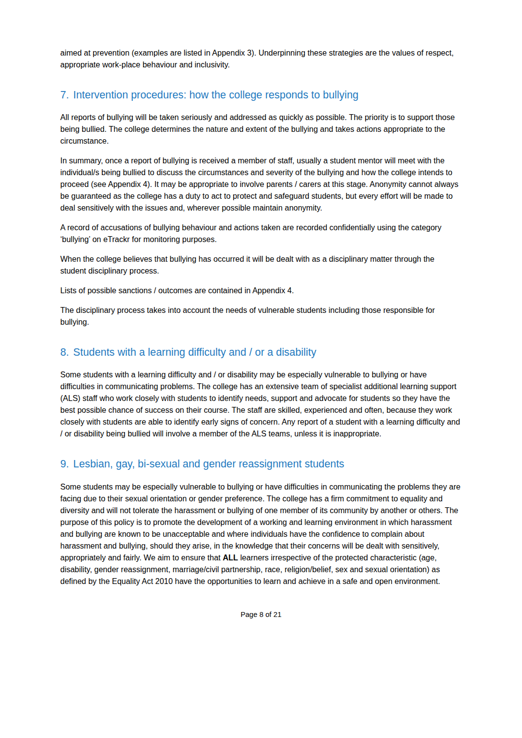aimed at prevention (examples are listed in Appendix 3). Underpinning these strategies are the values of respect, appropriate work-place behaviour and inclusivity.
7. Intervention procedures: how the college responds to bullying
All reports of bullying will be taken seriously and addressed as quickly as possible. The priority is to support those being bullied. The college determines the nature and extent of the bullying and takes actions appropriate to the circumstance.
In summary, once a report of bullying is received a member of staff, usually a student mentor will meet with the individual/s being bullied to discuss the circumstances and severity of the bullying and how the college intends to proceed (see Appendix 4). It may be appropriate to involve parents / carers at this stage. Anonymity cannot always be guaranteed as the college has a duty to act to protect and safeguard students, but every effort will be made to deal sensitively with the issues and, wherever possible maintain anonymity.
A record of accusations of bullying behaviour and actions taken are recorded confidentially using the category ‘bullying’ on eTrackr for monitoring purposes.
When the college believes that bullying has occurred it will be dealt with as a disciplinary matter through the student disciplinary process.
Lists of possible sanctions / outcomes are contained in Appendix 4.
The disciplinary process takes into account the needs of vulnerable students including those responsible for bullying.
8. Students with a learning difficulty and / or a disability
Some students with a learning difficulty and / or disability may be especially vulnerable to bullying or have difficulties in communicating problems. The college has an extensive team of specialist additional learning support (ALS) staff who work closely with students to identify needs, support and advocate for students so they have the best possible chance of success on their course. The staff are skilled, experienced and often, because they work closely with students are able to identify early signs of concern. Any report of a student with a learning difficulty and / or disability being bullied will involve a member of the ALS teams, unless it is inappropriate.
9. Lesbian, gay, bi-sexual and gender reassignment students
Some students may be especially vulnerable to bullying or have difficulties in communicating the problems they are facing due to their sexual orientation or gender preference. The college has a firm commitment to equality and diversity and will not tolerate the harassment or bullying of one member of its community by another or others. The purpose of this policy is to promote the development of a working and learning environment in which harassment and bullying are known to be unacceptable and where individuals have the confidence to complain about harassment and bullying, should they arise, in the knowledge that their concerns will be dealt with sensitively, appropriately and fairly. We aim to ensure that ALL learners irrespective of the protected characteristic (age, disability, gender reassignment, marriage/civil partnership, race, religion/belief, sex and sexual orientation) as defined by the Equality Act 2010 have the opportunities to learn and achieve in a safe and open environment.
Page 8 of 21